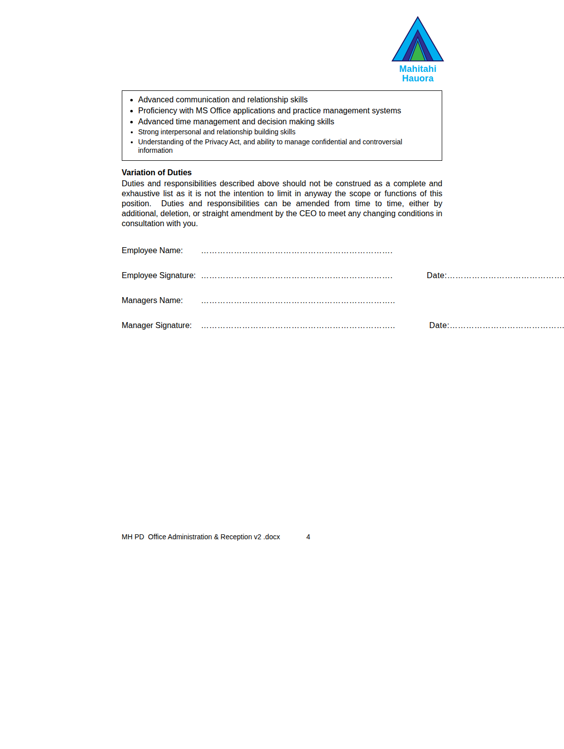Mahitahi
Hauora
Advanced communication and relationship skills
Proficiency with MS Office applications and practice management systems
Advanced time management and decision making skills
Strong interpersonal and relationship building skills
Understanding of the Privacy Act, and ability to manage confidential and controversial information
Variation of Duties
Duties and responsibilities described above should not be construed as a complete and exhaustive list as it is not the intention to limit in anyway the scope or functions of this position. Duties and responsibilities can be amended from time to time, either by additional, deletion, or straight amendment by the CEO to meet any changing conditions in consultation with you.
Employee Name: …………………………………………………………….
Employee Signature: ……………………………………………………………. Date:……………………………………..
Managers Name: ……………………………………………………………..
Manager Signature: …………………………………………………………….. Date:……………………………………..
MH PD Office Administration & Reception v2 .docx4